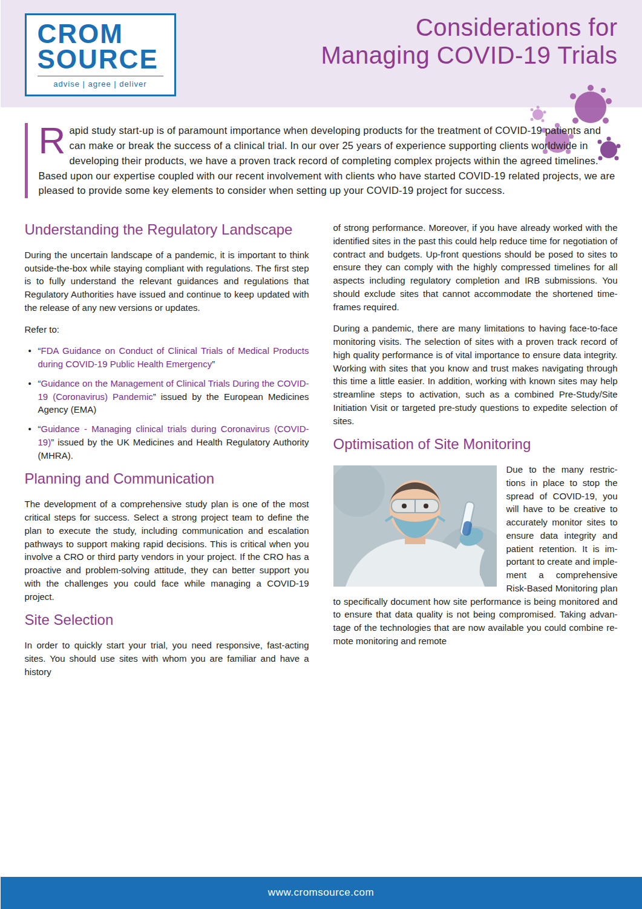CROM
SOURCE
advise | agree | deliver
Considerations for
Managing COVID-19 Trials
Rapid study start-up is of paramount importance when developing products for the treatment of COVID-19 patients and can make or break the success of a clinical trial. In our over 25 years of experience supporting clients worldwide in developing their products, we have a proven track record of completing complex projects within the agreed timelines. Based upon our expertise coupled with our recent involvement with clients who have started COVID-19 related projects, we are pleased to provide some key elements to consider when setting up your COVID-19 project for success.
Understanding the Regulatory Landscape
During the uncertain landscape of a pandemic, it is important to think outside-the-box while staying compliant with regulations. The first step is to fully understand the relevant guidances and regulations that Regulatory Authorities have issued and continue to keep updated with the release of any new versions or updates.
Refer to:
“FDA Guidance on Conduct of Clinical Trials of Medical Products during COVID-19 Public Health Emergency”
“Guidance on the Management of Clinical Trials During the COVID-19 (Coronavirus) Pandemic” issued by the European Medicines Agency (EMA)
“Guidance - Managing clinical trials during Coronavirus (COVID-19)” issued by the UK Medicines and Health Regulatory Authority (MHRA).
Planning and Communication
The development of a comprehensive study plan is one of the most critical steps for success. Select a strong project team to define the plan to execute the study, including communication and escalation pathways to support making rapid decisions. This is critical when you involve a CRO or third party vendors in your project. If the CRO has a proactive and problem-solving attitude, they can better support you with the challenges you could face while managing a COVID-19 project.
Site Selection
In order to quickly start your trial, you need responsive, fast-acting sites. You should use sites with whom you are familiar and have a history
of strong performance. Moreover, if you have already worked with the identified sites in the past this could help reduce time for negotiation of contract and budgets. Up-front questions should be posed to sites to ensure they can comply with the highly compressed timelines for all aspects including regulatory completion and IRB submissions. You should exclude sites that cannot accommodate the shortened timeframes required.
During a pandemic, there are many limitations to having face-to-face monitoring visits. The selection of sites with a proven track record of high quality performance is of vital importance to ensure data integrity. Working with sites that you know and trust makes navigating through this time a little easier. In addition, working with known sites may help streamline steps to activation, such as a combined Pre-Study/Site Initiation Visit or targeted pre-study questions to expedite selection of sites.
Optimisation of Site Monitoring
Due to the many restrictions in place to stop the spread of COVID-19, you will have to be creative to accurately monitor sites to ensure data integrity and patient retention. It is important to create and implement a comprehensive Risk-Based Monitoring plan to specifically document how site performance is being monitored and to ensure that data quality is not being compromised. Taking advantage of the technologies that are now available you could combine remote monitoring and remote
www.cromsource.com